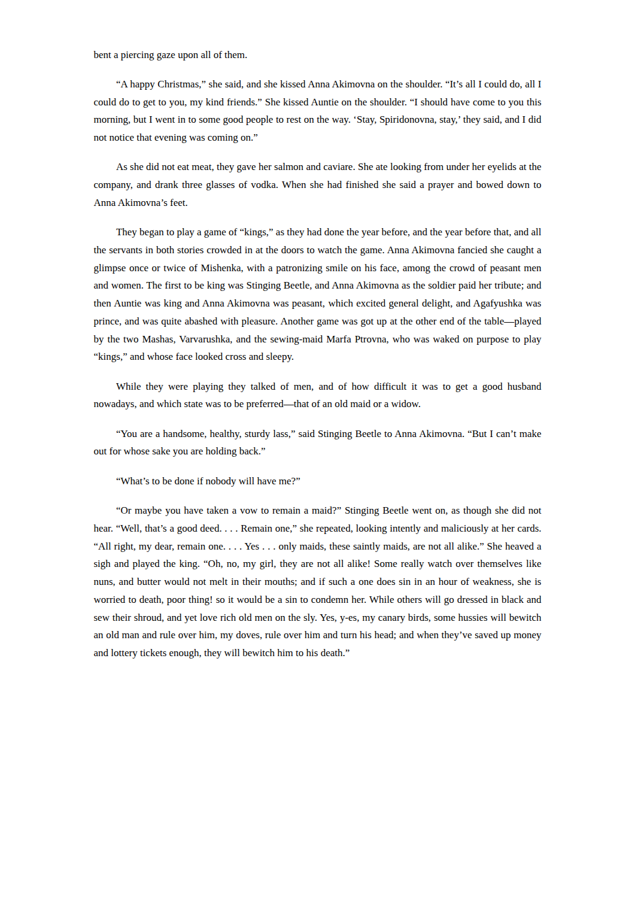bent a piercing gaze upon all of them.
“A happy Christmas,” she said, and she kissed Anna Akimovna on the shoulder. “It’s all I could do, all I could do to get to you, my kind friends.” She kissed Auntie on the shoulder. “I should have come to you this morning, but I went in to some good people to rest on the way. ‘Stay, Spiridonovna, stay,’ they said, and I did not notice that evening was coming on.”
As she did not eat meat, they gave her salmon and caviare. She ate looking from under her eyelids at the company, and drank three glasses of vodka. When she had finished she said a prayer and bowed down to Anna Akimovna’s feet.
They began to play a game of “kings,” as they had done the year before, and the year before that, and all the servants in both stories crowded in at the doors to watch the game. Anna Akimovna fancied she caught a glimpse once or twice of Mishenka, with a patronizing smile on his face, among the crowd of peasant men and women. The first to be king was Stinging Beetle, and Anna Akimovna as the soldier paid her tribute; and then Auntie was king and Anna Akimovna was peasant, which excited general delight, and Agafyushka was prince, and was quite abashed with pleasure. Another game was got up at the other end of the table—played by the two Mashas, Varvarushka, and the sewing-maid Marfa Ptrovna, who was waked on purpose to play “kings,” and whose face looked cross and sleepy.
While they were playing they talked of men, and of how difficult it was to get a good husband nowadays, and which state was to be preferred—that of an old maid or a widow.
“You are a handsome, healthy, sturdy lass,” said Stinging Beetle to Anna Akimovna. “But I can’t make out for whose sake you are holding back.”
“What’s to be done if nobody will have me?”
“Or maybe you have taken a vow to remain a maid?” Stinging Beetle went on, as though she did not hear. “Well, that’s a good deed. . . . Remain one,” she repeated, looking intently and maliciously at her cards. “All right, my dear, remain one. . . . Yes . . . only maids, these saintly maids, are not all alike.” She heaved a sigh and played the king. “Oh, no, my girl, they are not all alike! Some really watch over themselves like nuns, and butter would not melt in their mouths; and if such a one does sin in an hour of weakness, she is worried to death, poor thing! so it would be a sin to condemn her. While others will go dressed in black and sew their shroud, and yet love rich old men on the sly. Yes, y-es, my canary birds, some hussies will bewitch an old man and rule over him, my doves, rule over him and turn his head; and when they’ve saved up money and lottery tickets enough, they will bewitch him to his death.”